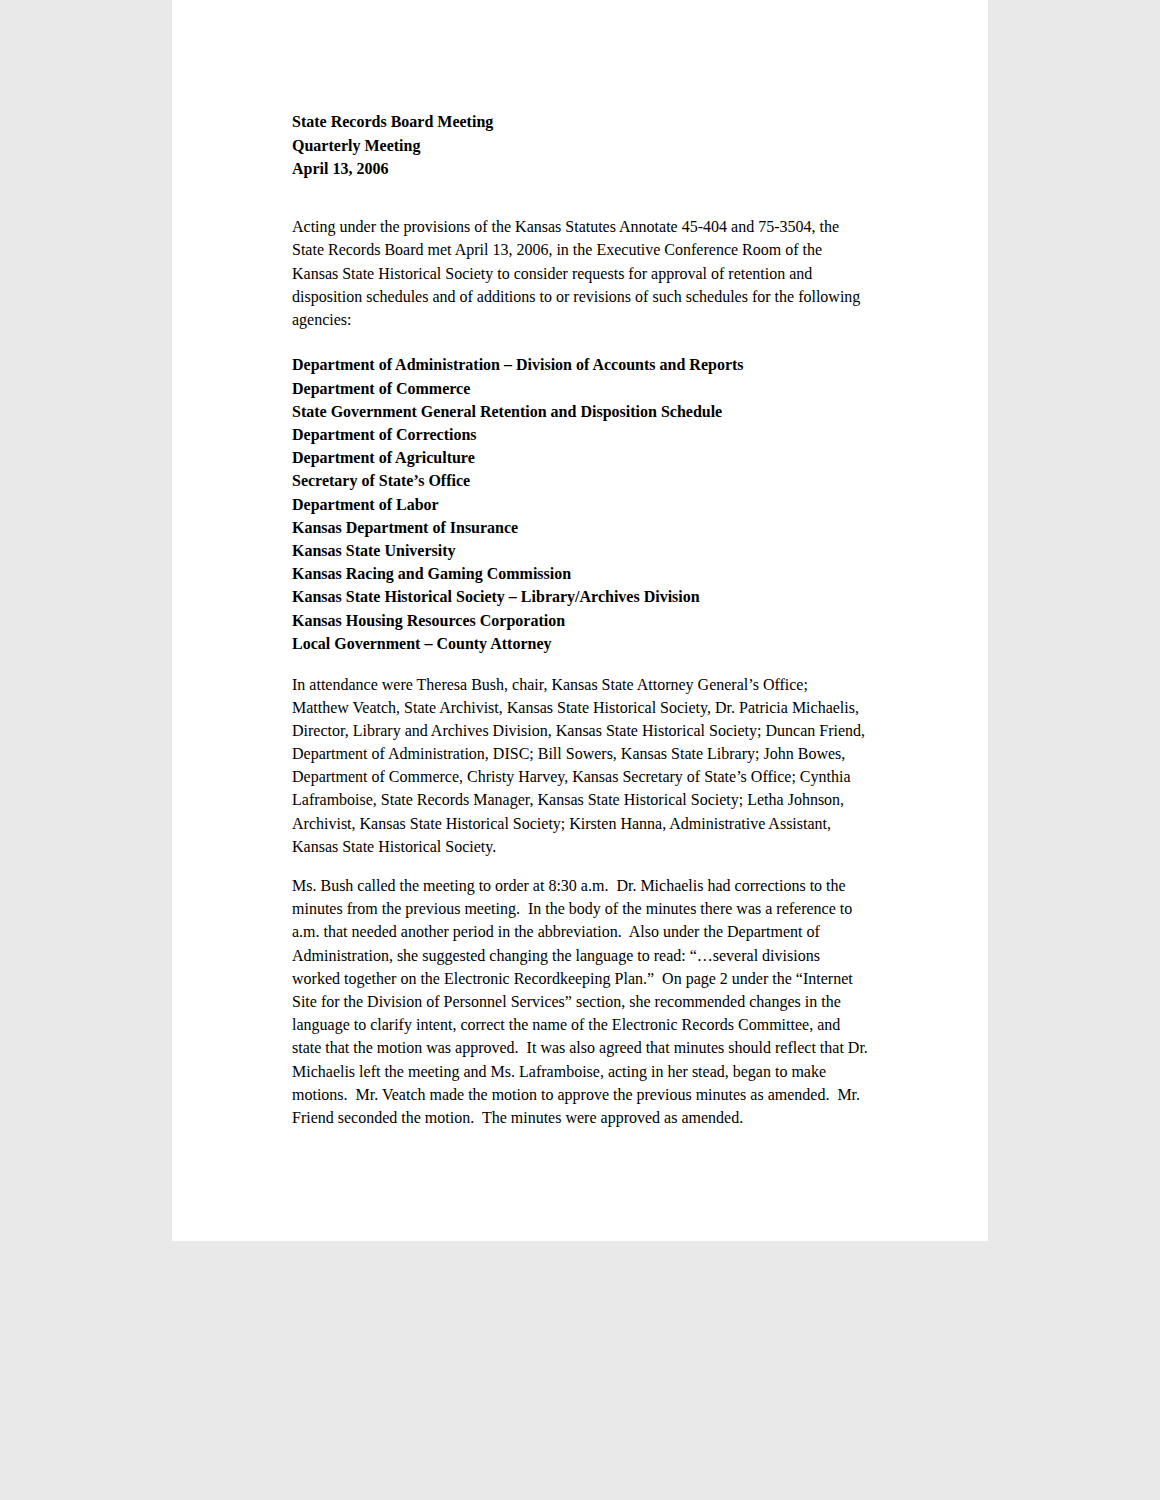State Records Board Meeting
Quarterly Meeting
April 13, 2006
Acting under the provisions of the Kansas Statutes Annotate 45-404 and 75-3504, the State Records Board met April 13, 2006, in the Executive Conference Room of the Kansas State Historical Society to consider requests for approval of retention and disposition schedules and of additions to or revisions of such schedules for the following agencies:
Department of Administration – Division of Accounts and Reports
Department of Commerce
State Government General Retention and Disposition Schedule
Department of Corrections
Department of Agriculture
Secretary of State’s Office
Department of Labor
Kansas Department of Insurance
Kansas State University
Kansas Racing and Gaming Commission
Kansas State Historical Society – Library/Archives Division
Kansas Housing Resources Corporation
Local Government – County Attorney
In attendance were Theresa Bush, chair, Kansas State Attorney General’s Office; Matthew Veatch, State Archivist, Kansas State Historical Society, Dr. Patricia Michaelis, Director, Library and Archives Division, Kansas State Historical Society; Duncan Friend, Department of Administration, DISC; Bill Sowers, Kansas State Library; John Bowes, Department of Commerce, Christy Harvey, Kansas Secretary of State’s Office; Cynthia Laframboise, State Records Manager, Kansas State Historical Society; Letha Johnson, Archivist, Kansas State Historical Society; Kirsten Hanna, Administrative Assistant, Kansas State Historical Society.
Ms. Bush called the meeting to order at 8:30 a.m. Dr. Michaelis had corrections to the minutes from the previous meeting. In the body of the minutes there was a reference to a.m. that needed another period in the abbreviation. Also under the Department of Administration, she suggested changing the language to read: “…several divisions worked together on the Electronic Recordkeeping Plan.” On page 2 under the “Internet Site for the Division of Personnel Services” section, she recommended changes in the language to clarify intent, correct the name of the Electronic Records Committee, and state that the motion was approved. It was also agreed that minutes should reflect that Dr. Michaelis left the meeting and Ms. Laframboise, acting in her stead, began to make motions. Mr. Veatch made the motion to approve the previous minutes as amended. Mr. Friend seconded the motion. The minutes were approved as amended.